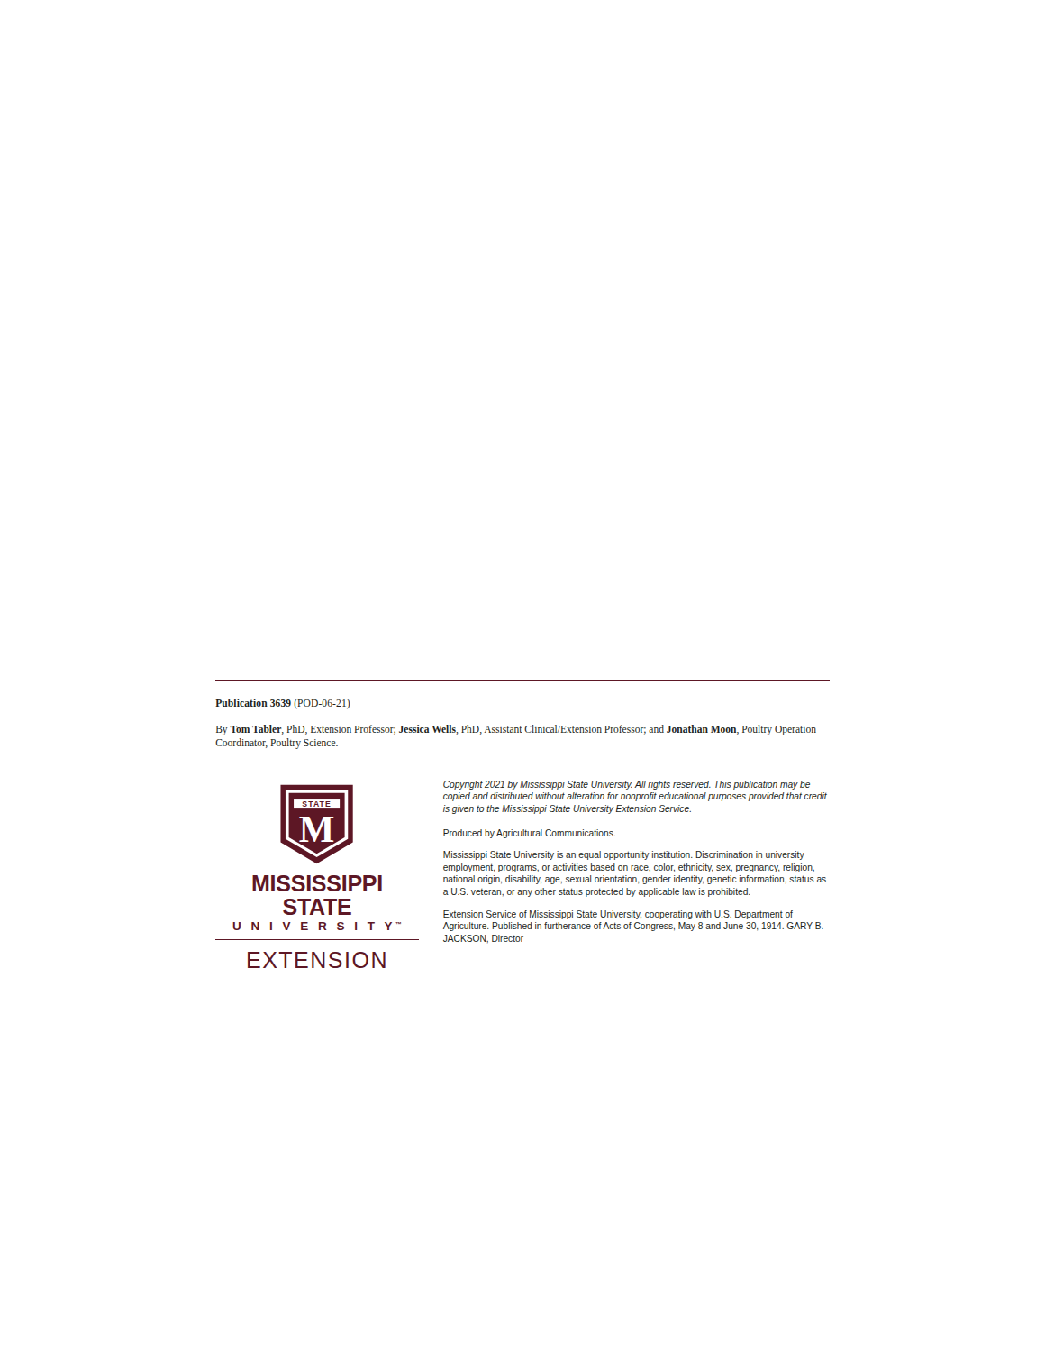Publication 3639 (POD-06-21)
By Tom Tabler, PhD, Extension Professor; Jessica Wells, PhD, Assistant Clinical/Extension Professor; and Jonathan Moon, Poultry Operation Coordinator, Poultry Science.
STATE M
MISSISSIPPI STATE
U N I V E R S I T Y™
EXTENSION
Copyright 2021 by Mississippi State University. All rights reserved. This publication may be copied and distributed without alteration for nonprofit educational purposes provided that credit is given to the Mississippi State University Extension Service.
Produced by Agricultural Communications.
Mississippi State University is an equal opportunity institution. Discrimination in university employment, programs, or activities based on race, color, ethnicity, sex, pregnancy, religion, national origin, disability, age, sexual orientation, gender identity, genetic information, status as a U.S. veteran, or any other status protected by applicable law is prohibited.
Extension Service of Mississippi State University, cooperating with U.S. Department of Agriculture. Published in furtherance of Acts of Congress, May 8 and June 30, 1914. GARY B. JACKSON, Director